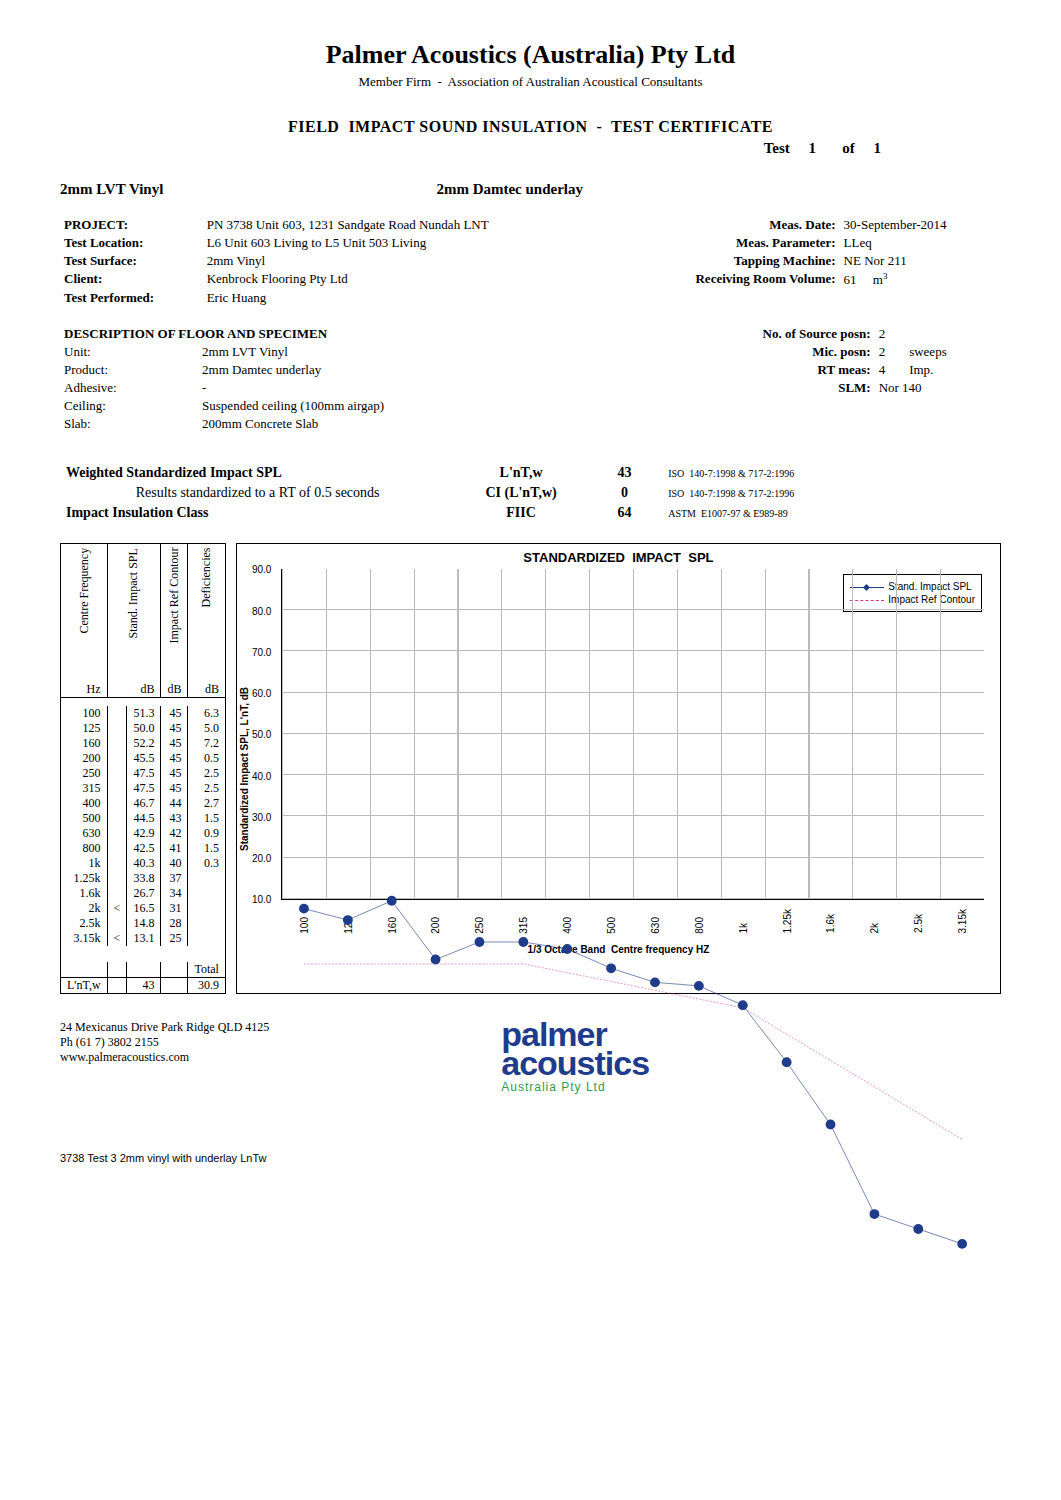Palmer Acoustics (Australia) Pty Ltd
Member Firm - Association of Australian Acoustical Consultants
FIELD IMPACT SOUND INSULATION - TEST CERTIFICATE
Test 1 of 1
2mm LVT Vinyl
2mm Damtec underlay
| PROJECT: | PN 3738 Unit 603, 1231 Sandgate Road Nundah LNT | Meas. Date: | 30-September-2014 |
| Test Location: | L6 Unit 603 Living to L5 Unit 503 Living | Meas. Parameter: | LLeq |
| Test Surface: | 2mm Vinyl | Tapping Machine: | NE Nor 211 |
| Client: | Kenbrock Flooring Pty Ltd | Receiving Room Volume: | 61 m 3 |
| Test Performed: | Eric Huang | | |
| DESCRIPTION OF FLOOR AND SPECIMEN | No. of Source posn: | 2 | |
| Unit: | 2mm LVT Vinyl | Mic. posn: | 2 | sweeps |
| Product: | 2mm Damtec underlay | RT meas: | 4 | Imp. |
| Adhesive: | - | SLM: | Nor 140 |
| Ceiling: | Suspended ceiling (100mm airgap) | | | |
| Slab: | 200mm Concrete Slab | | | |
| Weighted Standardized Impact SPL | L'nT,w | 43 | ISO 140-7:1998 & 717-2:1996 |
| Results standardized to a RT of 0.5 seconds | CI (L'nT,w) | 0 | ISO 140-7:1998 & 717-2:1996 |
| Impact Insulation Class | FIIC | 64 | ASTM E1007-97 & E989-89 |
| Centre Frequency | Stand. Impact SPL | Impact Ref Contour | Deficiencies |
| --- | --- | --- | --- |
| Hz | dB | dB | dB |
| 100 | | 51.3 | 45 | 6.3 |
| 125 | | 50.0 | 45 | 5.0 |
| 160 | | 52.2 | 45 | 7.2 |
| 200 | | 45.5 | 45 | 0.5 |
| 250 | | 47.5 | 45 | 2.5 |
| 315 | | 47.5 | 45 | 2.5 |
| 400 | | 46.7 | 44 | 2.7 |
| 500 | | 44.5 | 43 | 1.5 |
| 630 | | 42.9 | 42 | 0.9 |
| 800 | | 42.5 | 41 | 1.5 |
| 1k | | 40.3 | 40 | 0.3 |
| 1.25k | | 33.8 | 37 | |
| 1.6k | | 26.7 | 34 | |
| 2k | < | 16.5 | 31 | |
| 2.5k | | 14.8 | 28 | |
| 3.15k | < | 13.1 | 25 | |
| | | | | Total |
| L'nT,w | | 43 | | 30.9 |
STANDARDIZED IMPACT SPL
Stand. Impact SPL
Impact Ref Contour
Standardized Impact SPL, L'nT, dB
90.0 80.0 70.0 60.0 50.0 40.0 30.0 20.0 10.0 100 125 160 200 250 315 400 500 630 800 1k 1.25k 1.6k 2k 2.5k 3.15k
1/3 Octave Band Centre frequency HZ
24 Mexicanus Drive Park Ridge QLD 4125
Ph (61 7) 3802 2155
www.palmeracoustics.com
palmer
acoustics
Australia Pty Ltd
3738 Test 3 2mm vinyl with underlay LnTw